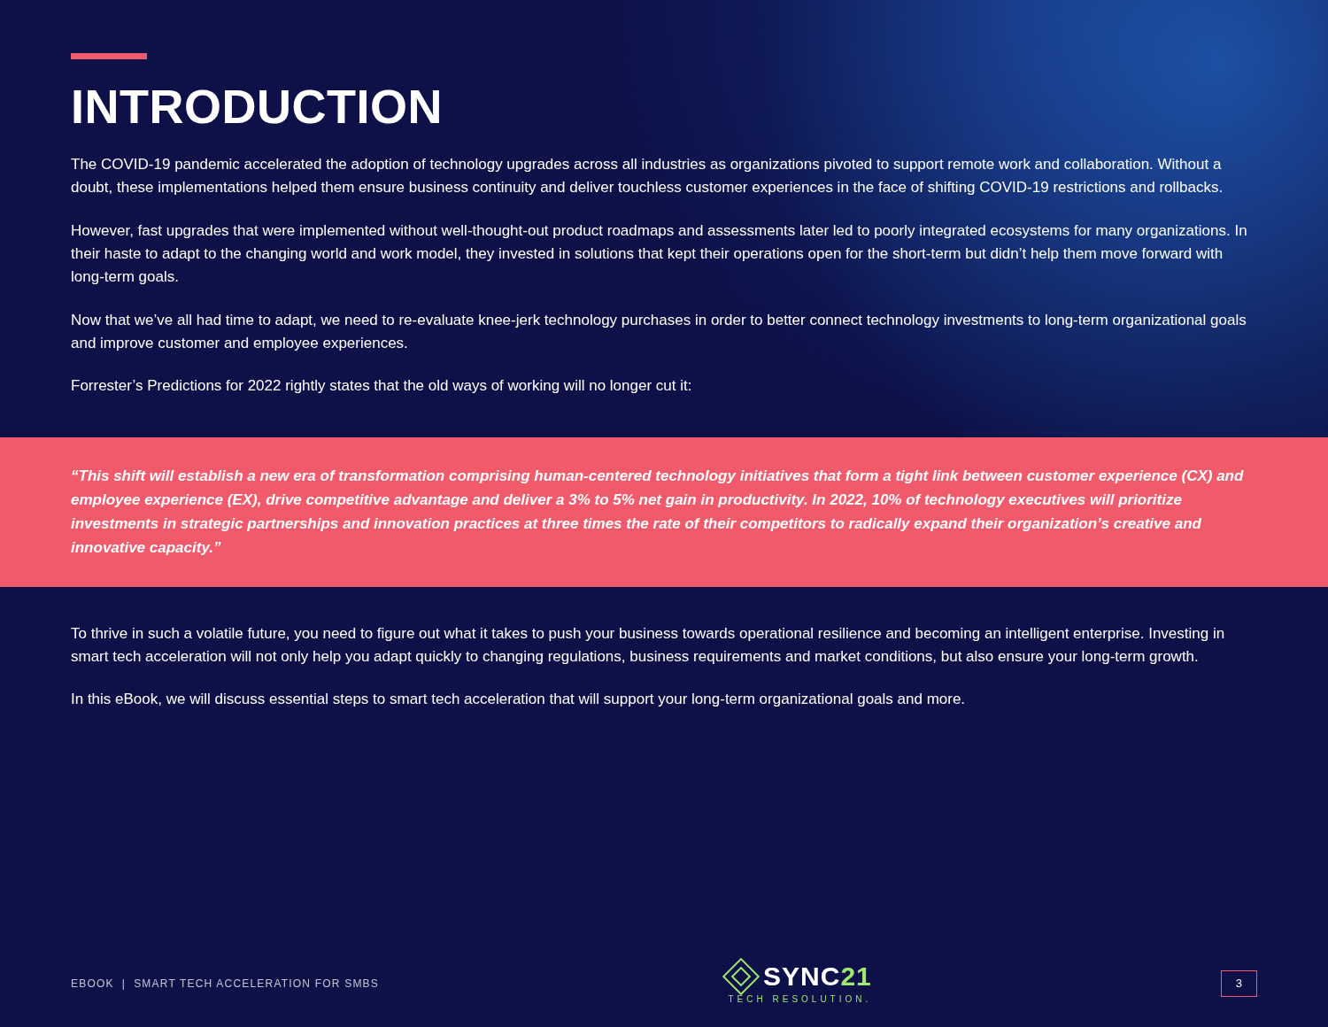Introduction
The COVID-19 pandemic accelerated the adoption of technology upgrades across all industries as organizations pivoted to support remote work and collaboration. Without a doubt, these implementations helped them ensure business continuity and deliver touchless customer experiences in the face of shifting COVID-19 restrictions and rollbacks.
However, fast upgrades that were implemented without well-thought-out product roadmaps and assessments later led to poorly integrated ecosystems for many organizations. In their haste to adapt to the changing world and work model, they invested in solutions that kept their operations open for the short-term but didn’t help them move forward with long-term goals.
Now that we’ve all had time to adapt, we need to re-evaluate knee-jerk technology purchases in order to better connect technology investments to long-term organizational goals and improve customer and employee experiences.
Forrester’s Predictions for 2022 rightly states that the old ways of working will no longer cut it:
“This shift will establish a new era of transformation comprising human-centered technology initiatives that form a tight link between customer experience (CX) and employee experience (EX), drive competitive advantage and deliver a 3% to 5% net gain in productivity. In 2022, 10% of technology executives will prioritize investments in strategic partnerships and innovation practices at three times the rate of their competitors to radically expand their organization’s creative and innovative capacity.”
To thrive in such a volatile future, you need to figure out what it takes to push your business towards operational resilience and becoming an intelligent enterprise. Investing in smart tech acceleration will not only help you adapt quickly to changing regulations, business requirements and market conditions, but also ensure your long-term growth.
In this eBook, we will discuss essential steps to smart tech acceleration that will support your long-term organizational goals and more.
eBook | Smart Tech Acceleration for SMBs
SYNC21
TECH RESOLUTION.
3